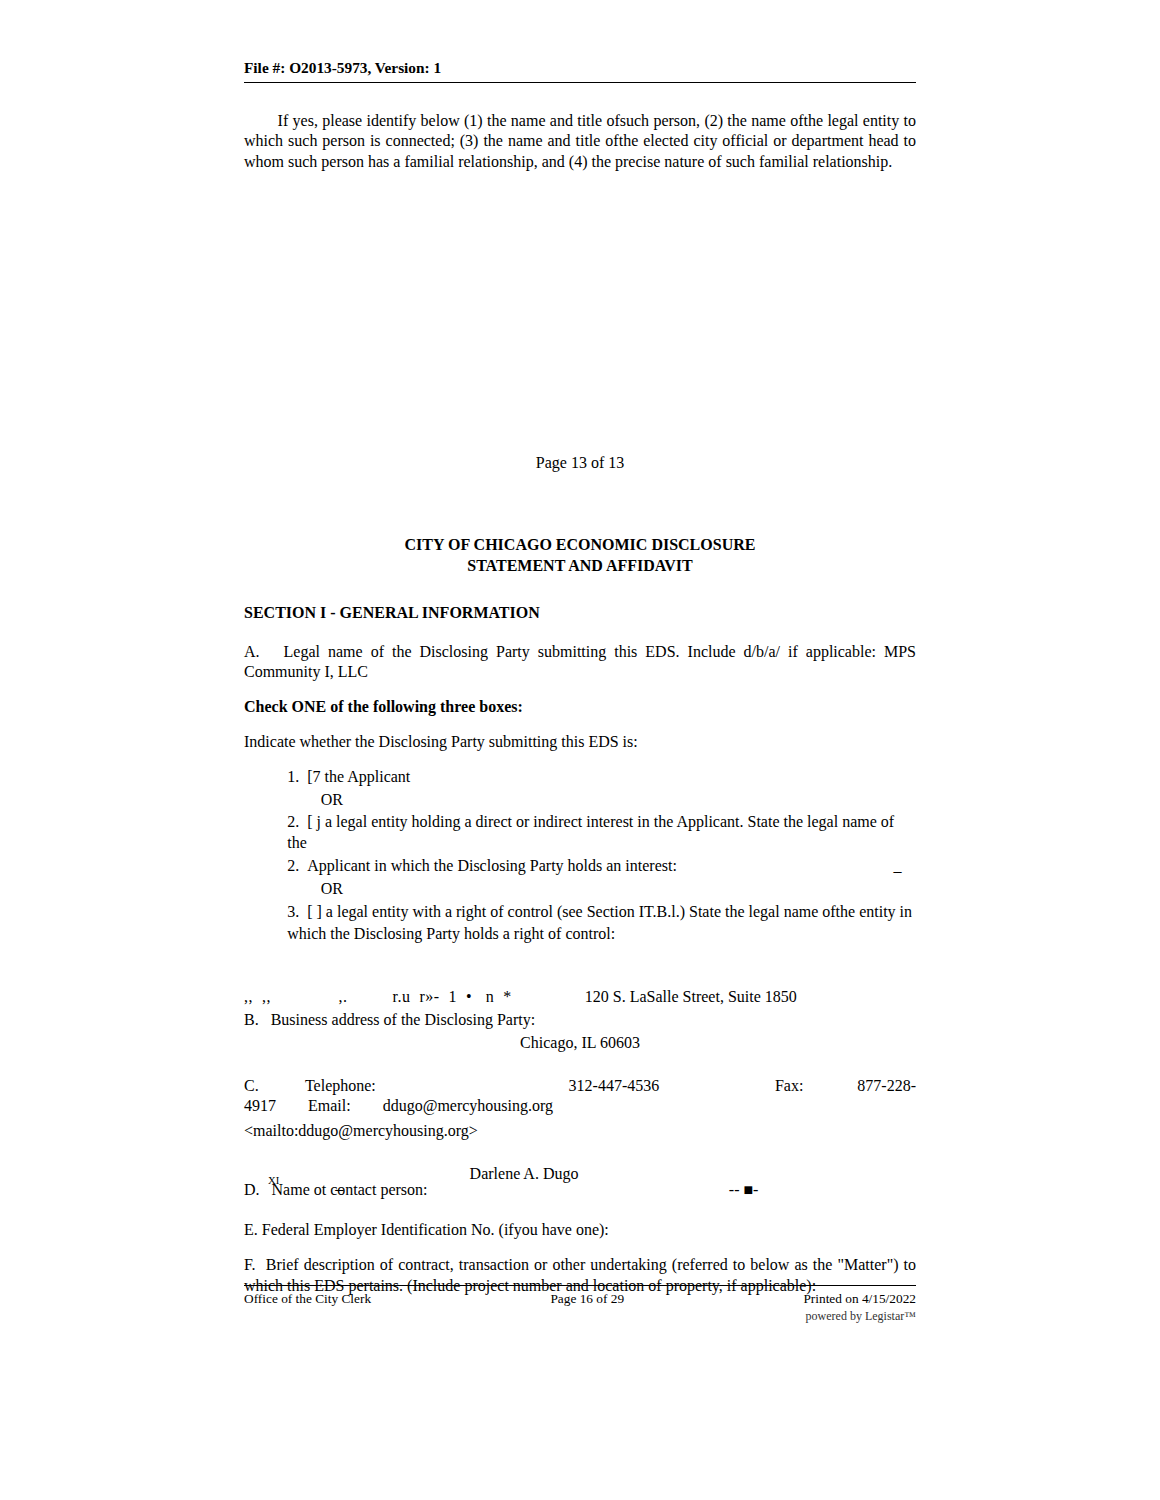File #: O2013-5973, Version: 1
If yes, please identify below (1) the name and title ofsuch person, (2) the name ofthe legal entity to which such person is connected; (3) the name and title ofthe elected city official or department head to whom such person has a familial relationship, and (4) the precise nature of such familial relationship.
Page 13 of 13
CITY OF CHICAGO ECONOMIC DISCLOSURE
STATEMENT AND AFFIDAVIT
SECTION I - GENERAL INFORMATION
A. Legal name of the Disclosing Party submitting this EDS. Include d/b/a/ if applicable: MPS Community I, LLC
Check ONE of the following three boxes:
Indicate whether the Disclosing Party submitting this EDS is:
1. [7 the Applicant
OR
2. [ j a legal entity holding a direct or indirect interest in the Applicant. State the legal name of the
2. Applicant in which the Disclosing Party holds an interest: _
OR
3. [ ] a legal entity with a right of control (see Section IT.B.l.) State the legal name ofthe entity in
which the Disclosing Party holds a right of control:
,, ,, ,. r.u r»- 1 • n * 120 S. LaSalle Street, Suite 1850
B. Business address of the Disclosing Party:
Chicago, IL 60603
C. Telephone: 312-447-4536 Fax: 877-228-4917 Email: ddugo@mercyhousing.org
<mailto:ddugo@mercyhousing.org>
XI _ Darlene A. Dugo D. Name ot contact person: -- ■-
E. Federal Employer Identification No. (ifyou have one):
F. Brief description of contract, transaction or other undertaking (referred to below as the "Matter") to which this EDS pertains. (Include project number and location of property, if applicable):
Office of the City Clerk Page 16 of 29 Printed on 4/15/2022
powered by Legistar™